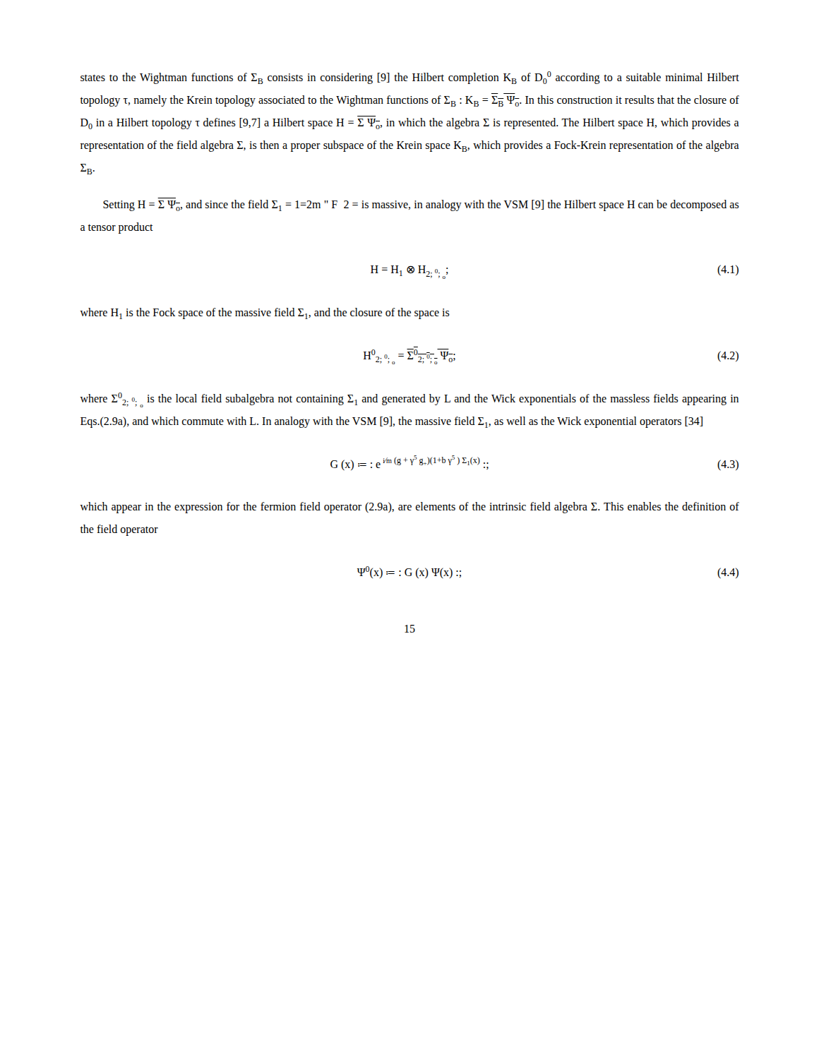states to the Wightman functions of ΣB consists in considering [9] the Hilbert completion KB of D00 according to a suitable minimal Hilbert topology τ, namely the Krein topology associated to the Wightman functions of ΣB : KB = ΣB Ψo. In this construction it results that the closure of D0 in a Hilbert topology τ defines [9,7] a Hilbert space H = Σ Ψo, in which the algebra Σ is represented. The Hilbert space H, which provides a representation of the field algebra Σ, is then a proper subspace of the Krein space KB, which provides a Fock-Krein representation of the algebra ΣB.
Setting H = Σ Ψo, and since the field Σ1 = 1=2m " F 2 = is massive, in analogy with the VSM [9] the Hilbert space H can be decomposed as a tensor product
H = H1 ⊗ H2; 0; o; (4.1)
where H1 is the Fock space of the massive field Σ1, and the closure of the space is
H02; 0; o = Σ02; 0; o Ψo; (4.2)
where Σ02; 0; o is the local field subalgebra not containing Σ1 and generated by L and the Wick exponentials of the massless fields appearing in Eqs.(2.9a), and which commute with L. In analogy with the VSM [9], the massive field Σ1, as well as the Wick exponential operators [34]
G (x) ≔ : e i⁄m (g + γ5 g+)(1+b γ5 ) Σ1(x) :; (4.3)
which appear in the expression for the fermion field operator (2.9a), are elements of the intrinsic field algebra Σ. This enables the definition of the field operator
Ψ0(x) ≔ : G (x) Ψ(x) :; (4.4)
15